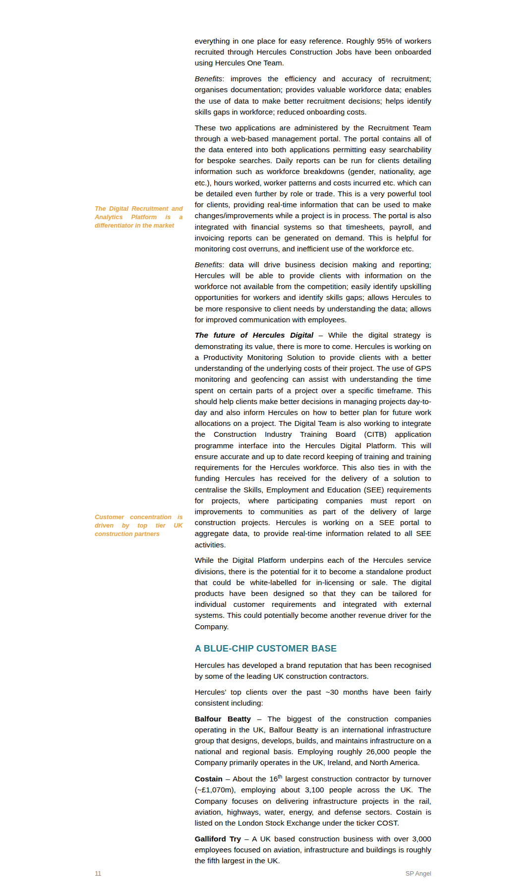The Digital Recruitment and Analytics Platform is a differentiator in the market
Customer concentration is driven by top tier UK construction partners
everything in one place for easy reference. Roughly 95% of workers recruited through Hercules Construction Jobs have been onboarded using Hercules One Team.
Benefits: improves the efficiency and accuracy of recruitment; organises documentation; provides valuable workforce data; enables the use of data to make better recruitment decisions; helps identify skills gaps in workforce; reduced onboarding costs.
These two applications are administered by the Recruitment Team through a web-based management portal. The portal contains all of the data entered into both applications permitting easy searchability for bespoke searches. Daily reports can be run for clients detailing information such as workforce breakdowns (gender, nationality, age etc.), hours worked, worker patterns and costs incurred etc. which can be detailed even further by role or trade. This is a very powerful tool for clients, providing real-time information that can be used to make changes/improvements while a project is in process. The portal is also integrated with financial systems so that timesheets, payroll, and invoicing reports can be generated on demand. This is helpful for monitoring cost overruns, and inefficient use of the workforce etc.
Benefits: data will drive business decision making and reporting; Hercules will be able to provide clients with information on the workforce not available from the competition; easily identify upskilling opportunities for workers and identify skills gaps; allows Hercules to be more responsive to client needs by understanding the data; allows for improved communication with employees.
The future of Hercules Digital – While the digital strategy is demonstrating its value, there is more to come. Hercules is working on a Productivity Monitoring Solution to provide clients with a better understanding of the underlying costs of their project. The use of GPS monitoring and geofencing can assist with understanding the time spent on certain parts of a project over a specific timeframe. This should help clients make better decisions in managing projects day-to-day and also inform Hercules on how to better plan for future work allocations on a project. The Digital Team is also working to integrate the Construction Industry Training Board (CITB) application programme interface into the Hercules Digital Platform. This will ensure accurate and up to date record keeping of training and training requirements for the Hercules workforce. This also ties in with the funding Hercules has received for the delivery of a solution to centralise the Skills, Employment and Education (SEE) requirements for projects, where participating companies must report on improvements to communities as part of the delivery of large construction projects. Hercules is working on a SEE portal to aggregate data, to provide real-time information related to all SEE activities.
While the Digital Platform underpins each of the Hercules service divisions, there is the potential for it to become a standalone product that could be white-labelled for in-licensing or sale. The digital products have been designed so that they can be tailored for individual customer requirements and integrated with external systems. This could potentially become another revenue driver for the Company.
A Blue-Chip Customer Base
Hercules has developed a brand reputation that has been recognised by some of the leading UK construction contractors.
Hercules’ top clients over the past ~30 months have been fairly consistent including:
Balfour Beatty – The biggest of the construction companies operating in the UK, Balfour Beatty is an international infrastructure group that designs, develops, builds, and maintains infrastructure on a national and regional basis. Employing roughly 26,000 people the Company primarily operates in the UK, Ireland, and North America.
Costain – About the 16th largest construction contractor by turnover (~£1,070m), employing about 3,100 people across the UK. The Company focuses on delivering infrastructure projects in the rail, aviation, highways, water, energy, and defense sectors. Costain is listed on the London Stock Exchange under the ticker COST.
Galliford Try – A UK based construction business with over 3,000 employees focused on aviation, infrastructure and buildings is roughly the fifth largest in the UK.
11 SP Angel